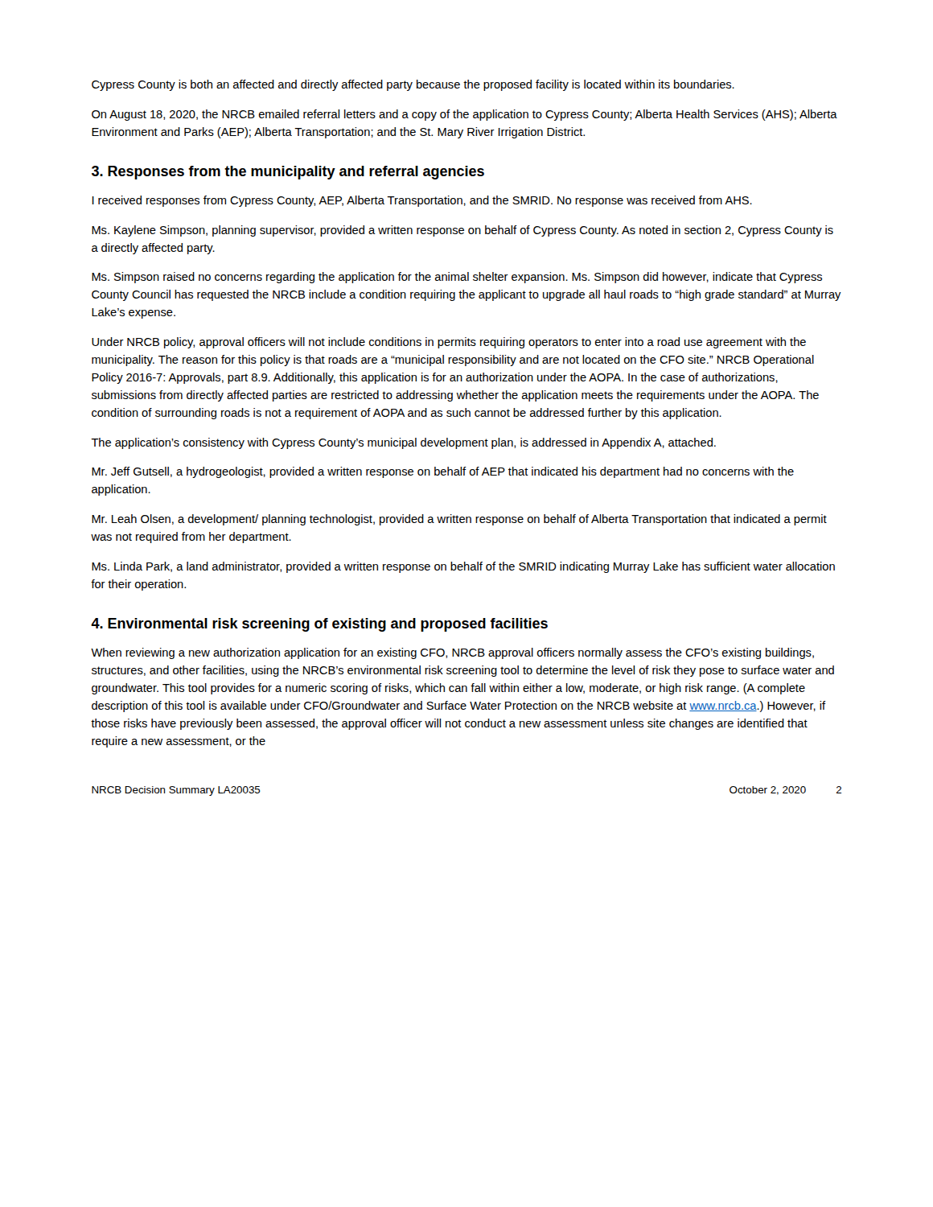Cypress County is both an affected and directly affected party because the proposed facility is located within its boundaries.
On August 18, 2020, the NRCB emailed referral letters and a copy of the application to Cypress County; Alberta Health Services (AHS); Alberta Environment and Parks (AEP); Alberta Transportation; and the St. Mary River Irrigation District.
3. Responses from the municipality and referral agencies
I received responses from Cypress County, AEP, Alberta Transportation, and the SMRID. No response was received from AHS.
Ms. Kaylene Simpson, planning supervisor, provided a written response on behalf of Cypress County. As noted in section 2, Cypress County is a directly affected party.
Ms. Simpson raised no concerns regarding the application for the animal shelter expansion. Ms. Simpson did however, indicate that Cypress County Council has requested the NRCB include a condition requiring the applicant to upgrade all haul roads to “high grade standard” at Murray Lake’s expense.
Under NRCB policy, approval officers will not include conditions in permits requiring operators to enter into a road use agreement with the municipality. The reason for this policy is that roads are a “municipal responsibility and are not located on the CFO site.” NRCB Operational Policy 2016-7: Approvals, part 8.9. Additionally, this application is for an authorization under the AOPA. In the case of authorizations, submissions from directly affected parties are restricted to addressing whether the application meets the requirements under the AOPA. The condition of surrounding roads is not a requirement of AOPA and as such cannot be addressed further by this application.
The application’s consistency with Cypress County’s municipal development plan, is addressed in Appendix A, attached.
Mr. Jeff Gutsell, a hydrogeologist, provided a written response on behalf of AEP that indicated his department had no concerns with the application.
Mr. Leah Olsen, a development/ planning technologist, provided a written response on behalf of Alberta Transportation that indicated a permit was not required from her department.
Ms. Linda Park, a land administrator, provided a written response on behalf of the SMRID indicating Murray Lake has sufficient water allocation for their operation.
4. Environmental risk screening of existing and proposed facilities
When reviewing a new authorization application for an existing CFO, NRCB approval officers normally assess the CFO’s existing buildings, structures, and other facilities, using the NRCB’s environmental risk screening tool to determine the level of risk they pose to surface water and groundwater. This tool provides for a numeric scoring of risks, which can fall within either a low, moderate, or high risk range. (A complete description of this tool is available under CFO/Groundwater and Surface Water Protection on the NRCB website at www.nrcb.ca.) However, if those risks have previously been assessed, the approval officer will not conduct a new assessment unless site changes are identified that require a new assessment, or the
NRCB Decision Summary LA20035
October 2, 2020 2